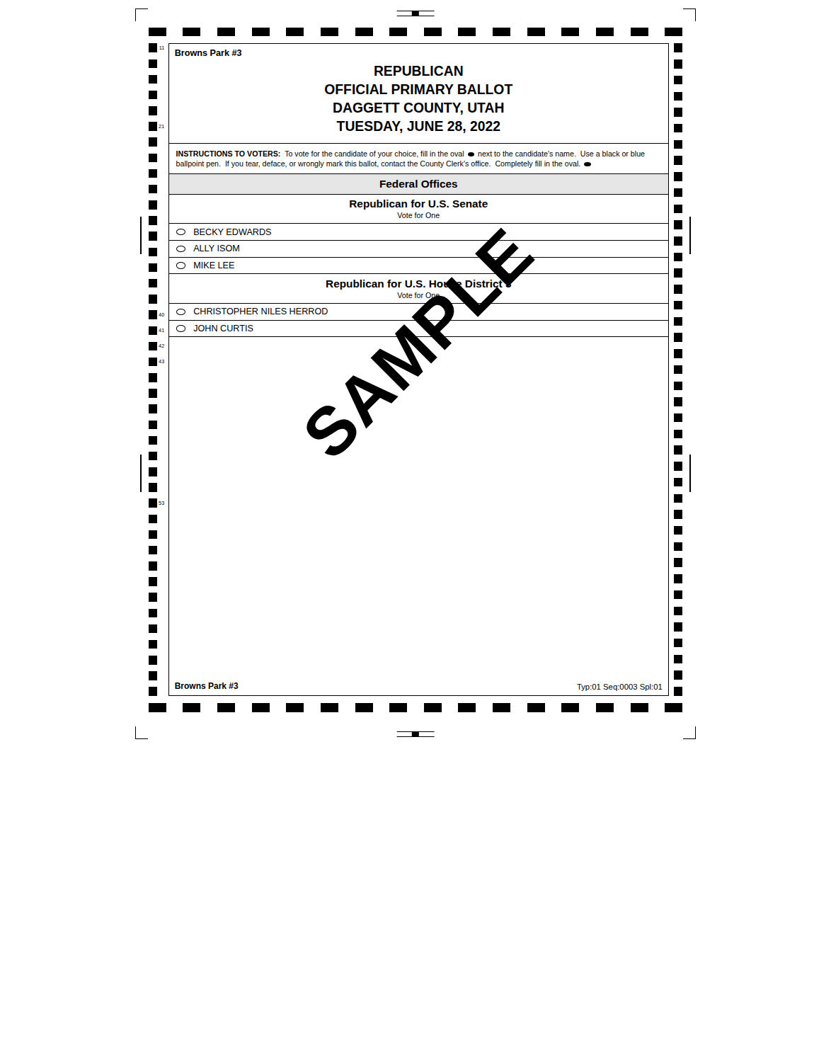11
21
40
41
42
43
53
SAMPLE
Browns Park #3
REPUBLICAN
OFFICIAL PRIMARY BALLOT
DAGGETT COUNTY, UTAH
TUESDAY, JUNE 28, 2022
INSTRUCTIONS TO VOTERS: To vote for the candidate of your choice, fill in the oval next to the candidate's name. Use a black or blue ballpoint pen. If you tear, deface, or wrongly mark this ballot, contact the County Clerk's office. Completely fill in the oval.
Federal Offices
Republican for U.S. Senate
Vote for One
BECKY EDWARDS
ALLY ISOM
MIKE LEE
Republican for U.S. House District 3
Vote for One
CHRISTOPHER NILES HERROD
JOHN CURTIS
Browns Park #3
Typ:01 Seq:0003 Spl:01